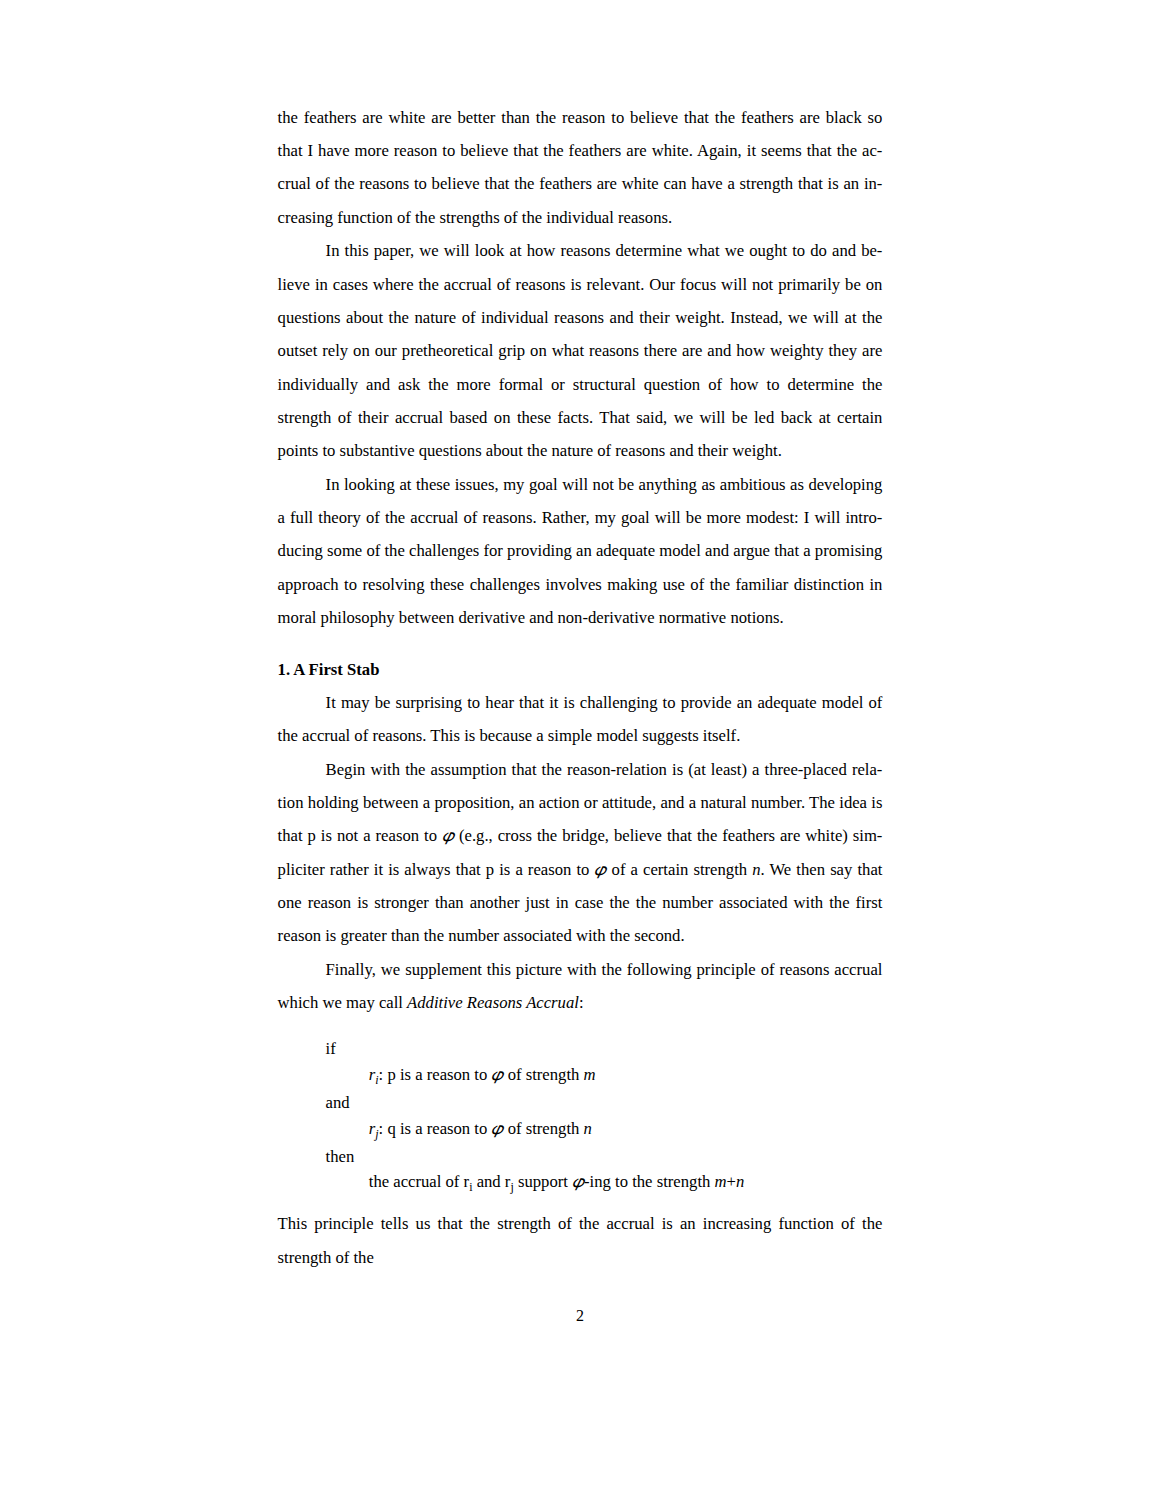the feathers are white are better than the reason to believe that the feathers are black so that I have more reason to believe that the feathers are white. Again, it seems that the accrual of the reasons to believe that the feathers are white can have a strength that is an increasing function of the strengths of the individual reasons.
In this paper, we will look at how reasons determine what we ought to do and believe in cases where the accrual of reasons is relevant. Our focus will not primarily be on questions about the nature of individual reasons and their weight. Instead, we will at the outset rely on our pretheoretical grip on what reasons there are and how weighty they are individually and ask the more formal or structural question of how to determine the strength of their accrual based on these facts. That said, we will be led back at certain points to substantive questions about the nature of reasons and their weight.
In looking at these issues, my goal will not be anything as ambitious as developing a full theory of the accrual of reasons. Rather, my goal will be more modest: I will introducing some of the challenges for providing an adequate model and argue that a promising approach to resolving these challenges involves making use of the familiar distinction in moral philosophy between derivative and non-derivative normative notions.
1. A First Stab
It may be surprising to hear that it is challenging to provide an adequate model of the accrual of reasons. This is because a simple model suggests itself.
Begin with the assumption that the reason-relation is (at least) a three-placed relation holding between a proposition, an action or attitude, and a natural number. The idea is that p is not a reason to 𝜑 (e.g., cross the bridge, believe that the feathers are white) simpliciter rather it is always that p is a reason to 𝜑 of a certain strength n. We then say that one reason is stronger than another just in case the the number associated with the first reason is greater than the number associated with the second.
Finally, we supplement this picture with the following principle of reasons accrual which we may call Additive Reasons Accrual:
if
ri: p is a reason to 𝜑 of strength m
and
rj: q is a reason to 𝜑 of strength n
then
the accrual of ri and rj support 𝜑-ing to the strength m+n
This principle tells us that the strength of the accrual is an increasing function of the strength of the
2